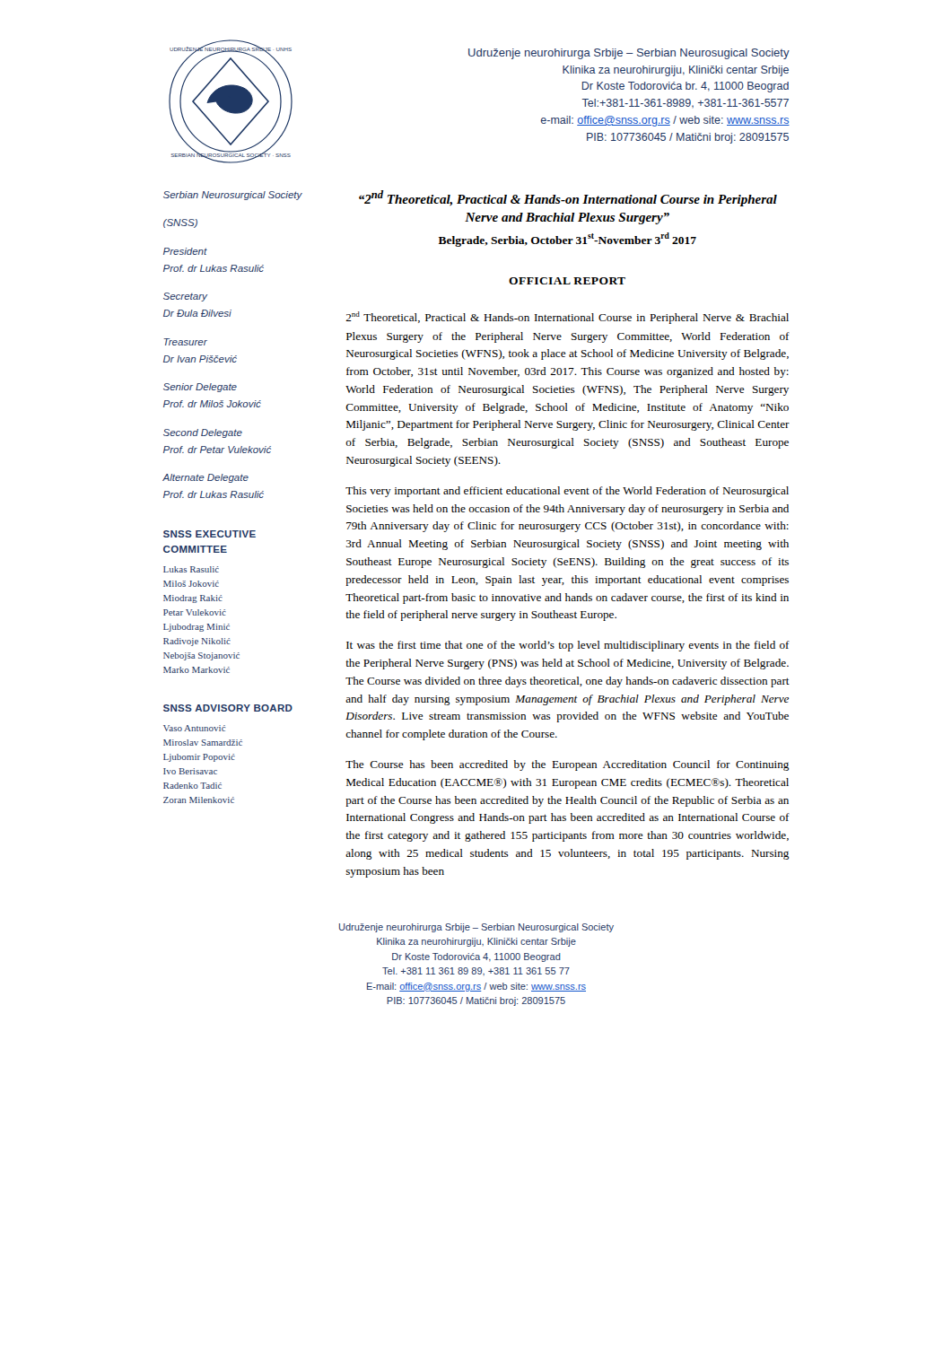UDRUŽENJE NEUROHIRURGA SRBIJE · UNHS SERBIAN NEUROSURGICAL SOCIETY · SNSS
Udruženje neurohirurga Srbije – Serbian Neurosugical Society
Klinika za neurohirurgiju, Klinički centar Srbije
Dr Koste Todorovića br. 4, 11000 Beograd
Tel:+381-11-361-8989, +381-11-361-5577
e-mail: office@snss.org.rs / web site: www.snss.rs
PIB: 107736045 / Matični broj: 28091575
Serbian Neurosurgical Society
(SNSS)
President
Prof. dr Lukas Rasulić
Secretary
Dr Đula Đilvesi
Treasurer
Dr Ivan Piščević
Senior Delegate
Prof. dr Miloš Joković
Second Delegate
Prof. dr Petar Vuleković
Alternate Delegate
Prof. dr Lukas Rasulić
SNSS EXECUTIVE COMMITTEE
Lukas Rasulić
Miloš Joković
Miodrag Rakić
Petar Vuleković
Ljubodrag Minić
Radivoje Nikolić
Nebojša Stojanović
Marko Marković
SNSS ADVISORY BOARD
Vaso Antunović
Miroslav Samardžić
Ljubomir Popović
Ivo Berisavac
Radenko Tadić
Zoran Milenković
“2nd Theoretical, Practical & Hands-on International Course in Peripheral Nerve and Brachial Plexus Surgery”
Belgrade, Serbia, October 31st-November 3rd 2017
OFFICIAL REPORT
2nd Theoretical, Practical & Hands-on International Course in Peripheral Nerve & Brachial Plexus Surgery of the Peripheral Nerve Surgery Committee, World Federation of Neurosurgical Societies (WFNS), took a place at School of Medicine University of Belgrade, from October, 31st until November, 03rd 2017. This Course was organized and hosted by: World Federation of Neurosurgical Societies (WFNS), The Peripheral Nerve Surgery Committee, University of Belgrade, School of Medicine, Institute of Anatomy “Niko Miljanic”, Department for Peripheral Nerve Surgery, Clinic for Neurosurgery, Clinical Center of Serbia, Belgrade, Serbian Neurosurgical Society (SNSS) and Southeast Europe Neurosurgical Society (SEENS).
This very important and efficient educational event of the World Federation of Neurosurgical Societies was held on the occasion of the 94th Anniversary day of neurosurgery in Serbia and 79th Anniversary day of Clinic for neurosurgery CCS (October 31st), in concordance with: 3rd Annual Meeting of Serbian Neurosurgical Society (SNSS) and Joint meeting with Southeast Europe Neurosurgical Society (SeENS). Building on the great success of its predecessor held in Leon, Spain last year, this important educational event comprises Theoretical part-from basic to innovative and hands on cadaver course, the first of its kind in the field of peripheral nerve surgery in Southeast Europe.
It was the first time that one of the world’s top level multidisciplinary events in the field of the Peripheral Nerve Surgery (PNS) was held at School of Medicine, University of Belgrade. The Course was divided on three days theoretical, one day hands-on cadaveric dissection part and half day nursing symposium Management of Brachial Plexus and Peripheral Nerve Disorders. Live stream transmission was provided on the WFNS website and YouTube channel for complete duration of the Course.
The Course has been accredited by the European Accreditation Council for Continuing Medical Education (EACCME®) with 31 European CME credits (ECMEC®s). Theoretical part of the Course has been accredited by the Health Council of the Republic of Serbia as an International Congress and Hands-on part has been accredited as an International Course of the first category and it gathered 155 participants from more than 30 countries worldwide, along with 25 medical students and 15 volunteers, in total 195 participants. Nursing symposium has been
Udruženje neurohirurga Srbije – Serbian Neurosurgical Society
Klinika za neurohirurgiju, Klinički centar Srbije
Dr Koste Todorovića 4, 11000 Beograd
Tel. +381 11 361 89 89, +381 11 361 55 77
E-mail: office@snss.org.rs / web site: www.snss.rs
PIB: 107736045 / Matični broj: 28091575